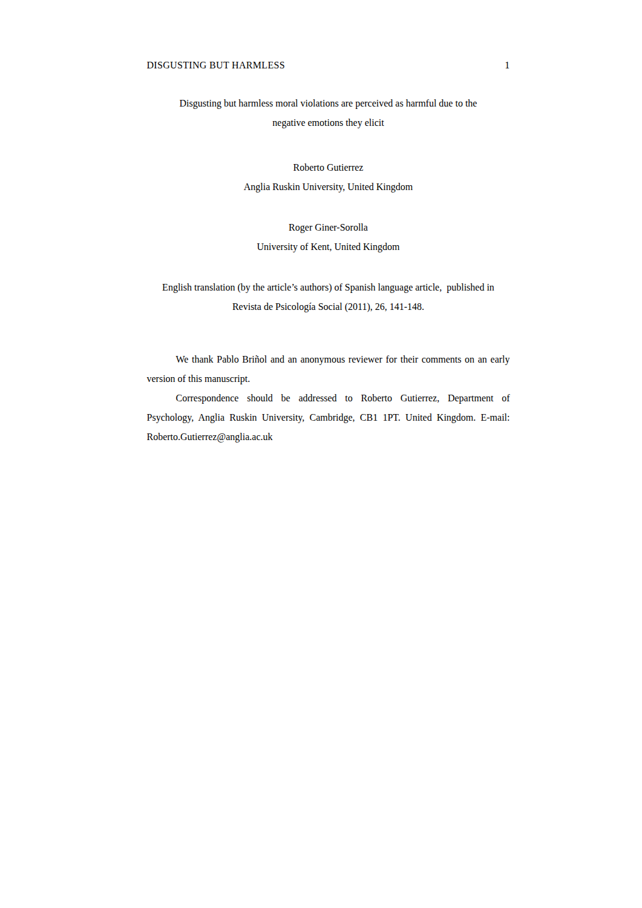DISGUSTING BUT HARMLESS 1
Disgusting but harmless moral violations are perceived as harmful due to the negative emotions they elicit
Roberto Gutierrez
Anglia Ruskin University, United Kingdom
Roger Giner-Sorolla
University of Kent, United Kingdom
English translation (by the article’s authors) of Spanish language article, published in Revista de Psicología Social (2011), 26, 141-148.
We thank Pablo Briñol and an anonymous reviewer for their comments on an early version of this manuscript.
Correspondence should be addressed to Roberto Gutierrez, Department of Psychology, Anglia Ruskin University, Cambridge, CB1 1PT. United Kingdom. E-mail: Roberto.Gutierrez@anglia.ac.uk